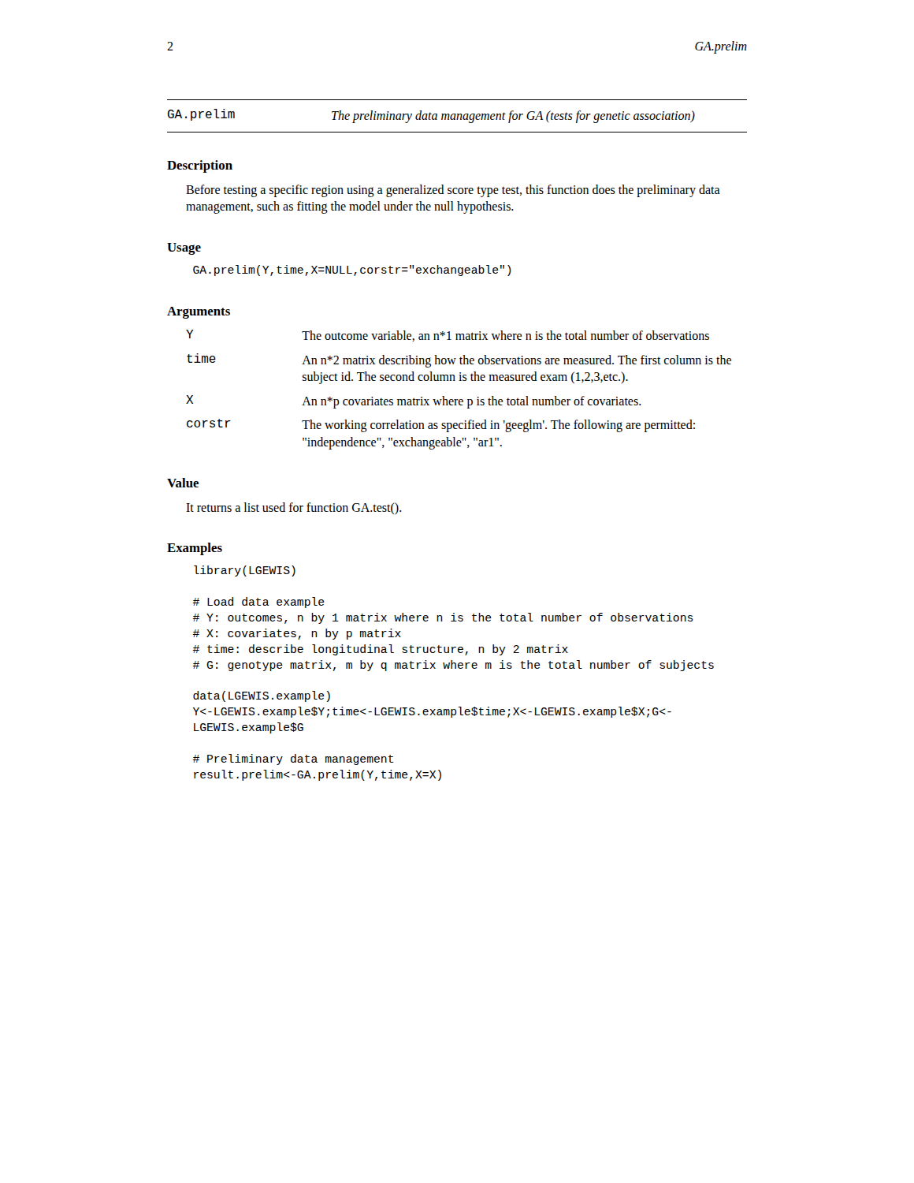2 GA.prelim
GA.prelim
The preliminary data management for GA (tests for genetic association)
Description
Before testing a specific region using a generalized score type test, this function does the preliminary data management, such as fitting the model under the null hypothesis.
Usage
GA.prelim(Y,time,X=NULL,corstr="exchangeable")
Arguments
Y
The outcome variable, an n*1 matrix where n is the total number of observations
time
An n*2 matrix describing how the observations are measured. The first column is the subject id. The second column is the measured exam (1,2,3,etc.).
X
An n*p covariates matrix where p is the total number of covariates.
corstr
The working correlation as specified in 'geeglm'. The following are permitted: "independence", "exchangeable", "ar1".
Value
It returns a list used for function GA.test().
Examples
library(LGEWIS)

# Load data example
# Y: outcomes, n by 1 matrix where n is the total number of observations
# X: covariates, n by p matrix
# time: describe longitudinal structure, n by 2 matrix
# G: genotype matrix, m by q matrix where m is the total number of subjects

data(LGEWIS.example)
Y<-LGEWIS.example$Y;time<-LGEWIS.example$time;X<-LGEWIS.example$X;G<-LGEWIS.example$G

# Preliminary data management
result.prelim<-GA.prelim(Y,time,X=X)